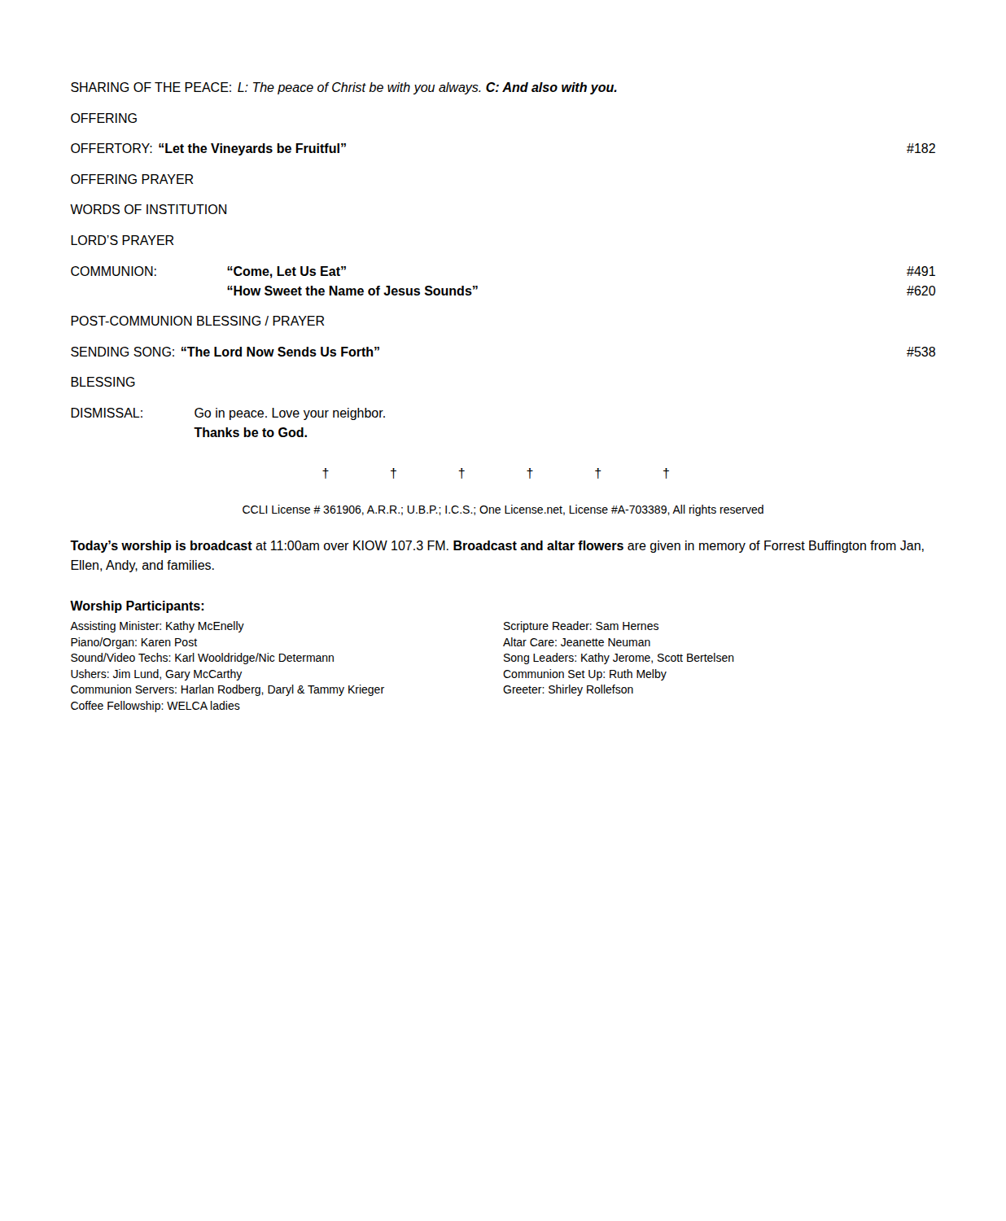SHARING OF THE PEACE: L: The peace of Christ be with you always. C: And also with you.
OFFERING
OFFERTORY: “Let the Vineyards be Fruitful” #182
OFFERING PRAYER
WORDS OF INSTITUTION
LORD’S PRAYER
COMMUNION: “Come, Let Us Eat” #491
“How Sweet the Name of Jesus Sounds” #620
POST-COMMUNION BLESSING / PRAYER
SENDING SONG: “The Lord Now Sends Us Forth” #538
BLESSING
DISMISSAL: Go in peace. Love your neighbor.
Thanks be to God.
† † † † † †
CCLI License # 361906, A.R.R.; U.B.P.; I.C.S.; One License.net, License #A-703389, All rights reserved
Today’s worship is broadcast at 11:00am over KIOW 107.3 FM. Broadcast and altar flowers are given in memory of Forrest Buffington from Jan, Ellen, Andy, and families.
Worship Participants:
| Assisting Minister: Kathy McEnelly | Scripture Reader: Sam Hernes |
| Piano/Organ: Karen Post | Altar Care: Jeanette Neuman |
| Sound/Video Techs: Karl Wooldridge/Nic Determann | Song Leaders: Kathy Jerome, Scott Bertelsen |
| Ushers: Jim Lund, Gary McCarthy | Communion Set Up: Ruth Melby |
| Communion Servers: Harlan Rodberg, Daryl & Tammy Krieger | Greeter: Shirley Rollefson |
| Coffee Fellowship: WELCA ladies | |